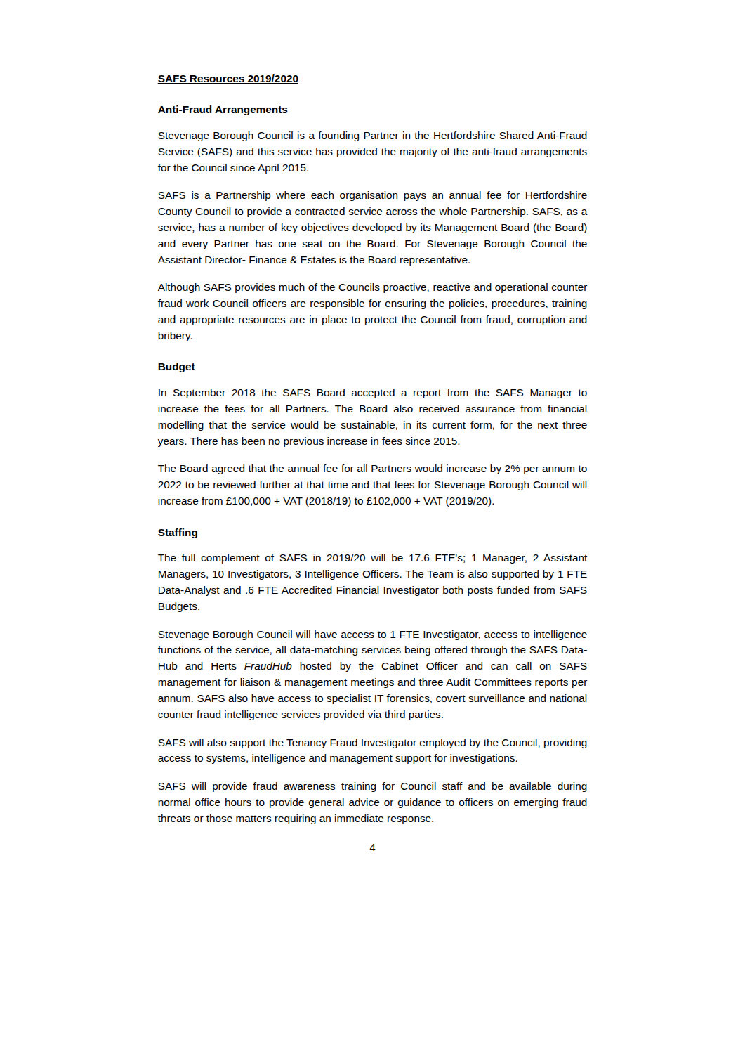SAFS Resources 2019/2020
Anti-Fraud Arrangements
Stevenage Borough Council is a founding Partner in the Hertfordshire Shared Anti-Fraud Service (SAFS) and this service has provided the majority of the anti-fraud arrangements for the Council since April 2015.
SAFS is a Partnership where each organisation pays an annual fee for Hertfordshire County Council to provide a contracted service across the whole Partnership. SAFS, as a service, has a number of key objectives developed by its Management Board (the Board) and every Partner has one seat on the Board. For Stevenage Borough Council the Assistant Director- Finance & Estates is the Board representative.
Although SAFS provides much of the Councils proactive, reactive and operational counter fraud work Council officers are responsible for ensuring the policies, procedures, training and appropriate resources are in place to protect the Council from fraud, corruption and bribery.
Budget
In September 2018 the SAFS Board accepted a report from the SAFS Manager to increase the fees for all Partners. The Board also received assurance from financial modelling that the service would be sustainable, in its current form, for the next three years. There has been no previous increase in fees since 2015.
The Board agreed that the annual fee for all Partners would increase by 2% per annum to 2022 to be reviewed further at that time and that fees for Stevenage Borough Council will increase from £100,000 + VAT (2018/19) to £102,000 + VAT (2019/20).
Staffing
The full complement of SAFS in 2019/20 will be 17.6 FTE's; 1 Manager, 2 Assistant Managers, 10 Investigators, 3 Intelligence Officers. The Team is also supported by 1 FTE Data-Analyst and .6 FTE Accredited Financial Investigator both posts funded from SAFS Budgets.
Stevenage Borough Council will have access to 1 FTE Investigator, access to intelligence functions of the service, all data-matching services being offered through the SAFS Data-Hub and Herts FraudHub hosted by the Cabinet Officer and can call on SAFS management for liaison & management meetings and three Audit Committees reports per annum. SAFS also have access to specialist IT forensics, covert surveillance and national counter fraud intelligence services provided via third parties.
SAFS will also support the Tenancy Fraud Investigator employed by the Council, providing access to systems, intelligence and management support for investigations.
SAFS will provide fraud awareness training for Council staff and be available during normal office hours to provide general advice or guidance to officers on emerging fraud threats or those matters requiring an immediate response.
4